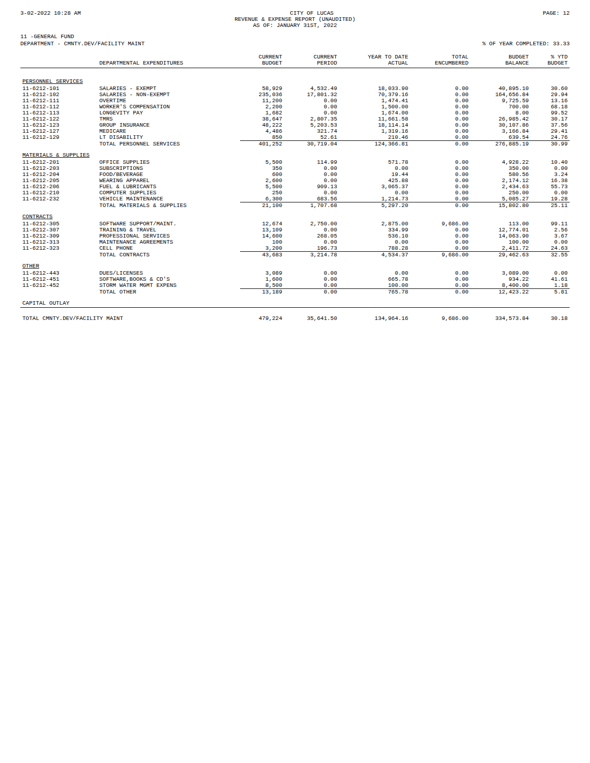3-02-2022 10:28 AM CITY OF LUCAS PAGE: 12
REVENUE & EXPENSE REPORT (UNAUDITED)
AS OF: JANUARY 31ST, 2022
11 -GENERAL FUND
DEPARTMENT - CMNTY.DEV/FACILITY MAINT % OF YEAR COMPLETED: 33.33
| | DEPARTMENTAL EXPENDITURES | CURRENT BUDGET | CURRENT PERIOD | YEAR TO DATE ACTUAL | TOTAL ENCUMBERED | BUDGET BALANCE | % YTD BUDGET |
| --- | --- | --- | --- | --- | --- | --- | --- |
| PERSONNEL SERVICES |
| 11-6212-101 | SALARIES - EXEMPT | 58,929 | 4,532.49 | 18,033.90 | 0.00 | 40,895.10 | 30.60 |
| 11-6212-102 | SALARIES - NON-EXEMPT | 235,036 | 17,801.32 | 70,379.16 | 0.00 | 164,656.84 | 29.94 |
| 11-6212-111 | OVERTIME | 11,200 | 0.00 | 1,474.41 | 0.00 | 9,725.59 | 13.16 |
| 11-6212-112 | WORKER'S COMPENSATION | 2,200 | 0.00 | 1,500.00 | 0.00 | 700.00 | 68.18 |
| 11-6212-113 | LONGEVITY PAY | 1,682 | 0.00 | 1,674.00 | 0.00 | 8.00 | 99.52 |
| 11-6212-122 | TMRS | 38,647 | 2,807.35 | 11,661.58 | 0.00 | 26,985.42 | 30.17 |
| 11-6212-123 | GROUP INSURANCE | 48,222 | 5,203.53 | 18,114.14 | 0.00 | 30,107.86 | 37.56 |
| 11-6212-127 | MEDICARE | 4,486 | 321.74 | 1,319.16 | 0.00 | 3,166.84 | 29.41 |
| 11-6212-129 | LT DISABILITY | 850 | 52.61 | 210.46 | 0.00 | 639.54 | 24.76 |
| | TOTAL PERSONNEL SERVICES | 401,252 | 30,719.04 | 124,366.81 | 0.00 | 276,885.19 | 30.99 |
| MATERIALS & SUPPLIES |
| 11-6212-201 | OFFICE SUPPLIES | 5,500 | 114.99 | 571.78 | 0.00 | 4,928.22 | 10.40 |
| 11-6212-203 | SUBSCRIPTIONS | 350 | 0.00 | 0.00 | 0.00 | 350.00 | 0.00 |
| 11-6212-204 | FOOD/BEVERAGE | 600 | 0.00 | 19.44 | 0.00 | 580.56 | 3.24 |
| 11-6212-205 | WEARING APPAREL | 2,600 | 0.00 | 425.88 | 0.00 | 2,174.12 | 16.38 |
| 11-6212-206 | FUEL & LUBRICANTS | 5,500 | 909.13 | 3,065.37 | 0.00 | 2,434.63 | 55.73 |
| 11-6212-210 | COMPUTER SUPPLIES | 250 | 0.00 | 0.00 | 0.00 | 250.00 | 0.00 |
| 11-6212-232 | VEHICLE MAINTENANCE | 6,300 | 683.56 | 1,214.73 | 0.00 | 5,085.27 | 19.28 |
| | TOTAL MATERIALS & SUPPLIES | 21,100 | 1,707.68 | 5,297.20 | 0.00 | 15,802.80 | 25.11 |
| CONTRACTS |
| 11-6212-305 | SOFTWARE SUPPORT/MAINT. | 12,674 | 2,750.00 | 2,875.00 | 9,686.00 | 113.00 | 99.11 |
| 11-6212-307 | TRAINING & TRAVEL | 13,109 | 0.00 | 334.99 | 0.00 | 12,774.01 | 2.56 |
| 11-6212-309 | PROFESSIONAL SERVICES | 14,600 | 268.05 | 536.10 | 0.00 | 14,063.90 | 3.67 |
| 11-6212-313 | MAINTENANCE AGREEMENTS | 100 | 0.00 | 0.00 | 0.00 | 100.00 | 0.00 |
| 11-6212-323 | CELL PHONE | 3,200 | 196.73 | 788.28 | 0.00 | 2,411.72 | 24.63 |
| | TOTAL CONTRACTS | 43,683 | 3,214.78 | 4,534.37 | 9,686.00 | 29,462.63 | 32.55 |
| OTHER |
| 11-6212-443 | DUES/LICENSES | 3,089 | 0.00 | 0.00 | 0.00 | 3,089.00 | 0.00 |
| 11-6212-451 | SOFTWARE,BOOKS & CD'S | 1,600 | 0.00 | 665.78 | 0.00 | 934.22 | 41.61 |
| 11-6212-452 | STORM WATER MGMT EXPENS | 8,500 | 0.00 | 100.00 | 0.00 | 8,400.00 | 1.18 |
| | TOTAL OTHER | 13,189 | 0.00 | 765.78 | 0.00 | 12,423.22 | 5.81 |
| CAPITAL OUTLAY | | | | | | |
| TOTAL CMNTY.DEV/FACILITY MAINT | 479,224 | 35,641.50 | 134,964.16 | 9,686.00 | 334,573.84 | 30.18 |